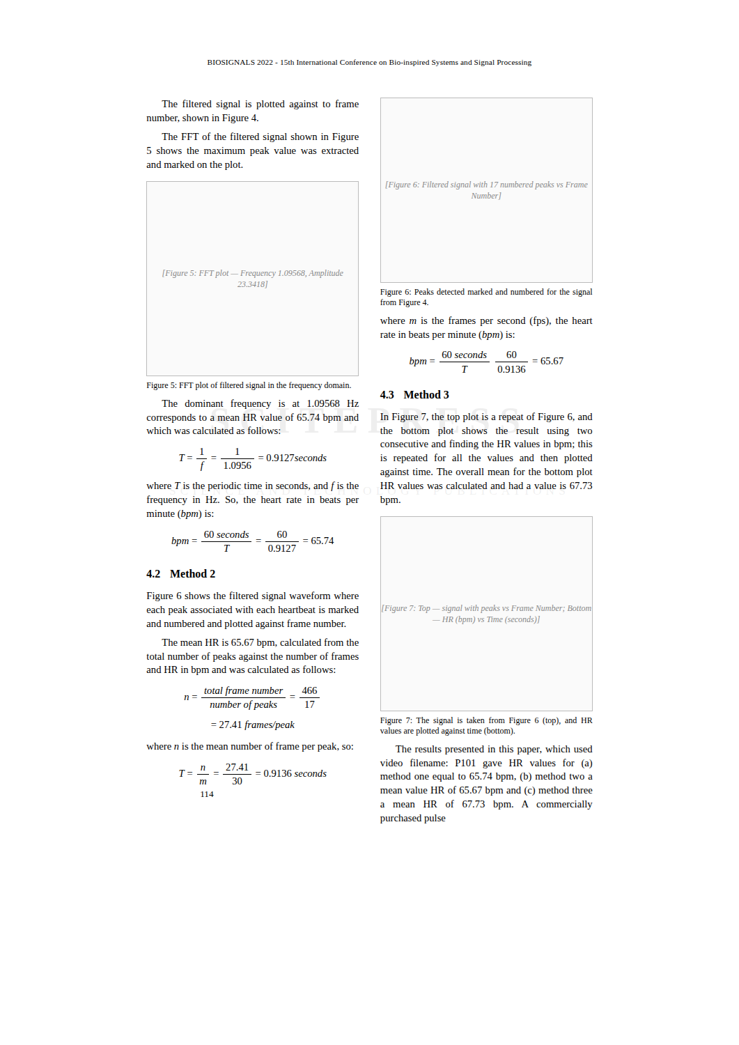SCITEPRESS
SCIENCE AND TECHNOLOGY PUBLICATIONS
BIOSIGNALS 2022 - 15th International Conference on Bio-inspired Systems and Signal Processing
The filtered signal is plotted against to frame number, shown in Figure 4.
The FFT of the filtered signal shown in Figure 5 shows the maximum peak value was extracted and marked on the plot.
[Figure 5: FFT plot — Frequency 1.09568, Amplitude 23.3418]
Figure 5: FFT plot of filtered signal in the frequency domain.
The dominant frequency is at 1.09568 Hz corresponds to a mean HR value of 65.74 bpm and which was calculated as follows:
T = 1 f = 11.0956 = 0.9127seconds
where T is the periodic time in seconds, and f is the frequency in Hz. So, the heart rate in beats per minute (bpm) is:
bpm = 60 seconds T = 600.9127 = 65.74
4.2 Method 2
Figure 6 shows the filtered signal waveform where each peak associated with each heartbeat is marked and numbered and plotted against frame number.
The mean HR is 65.67 bpm, calculated from the total number of peaks against the number of frames and HR in bpm and was calculated as follows:
n = total frame number number of peaks = 46617
= 27.41 frames/peak
where n is the mean number of frame per peak, so:
T = nm = 27.4130 = 0.9136 seconds
[Figure 6: Filtered signal with 17 numbered peaks vs Frame Number]
Figure 6: Peaks detected marked and numbered for the signal from Figure 4.
where m is the frames per second (fps), the heart rate in beats per minute (bpm) is:
bpm = 60 seconds T 600.9136 = 65.67
4.3 Method 3
In Figure 7, the top plot is a repeat of Figure 6, and the bottom plot shows the result using two consecutive and finding the HR values in bpm; this is repeated for all the values and then plotted against time. The overall mean for the bottom plot HR values was calculated and had a value is 67.73 bpm.
[Figure 7: Top — signal with peaks vs Frame Number; Bottom — HR (bpm) vs Time (seconds)]
Figure 7: The signal is taken from Figure 6 (top), and HR values are plotted against time (bottom).
The results presented in this paper, which used video filename: P101 gave HR values for (a) method one equal to 65.74 bpm, (b) method two a mean value HR of 65.67 bpm and (c) method three a mean HR of 67.73 bpm. A commercially purchased pulse
114